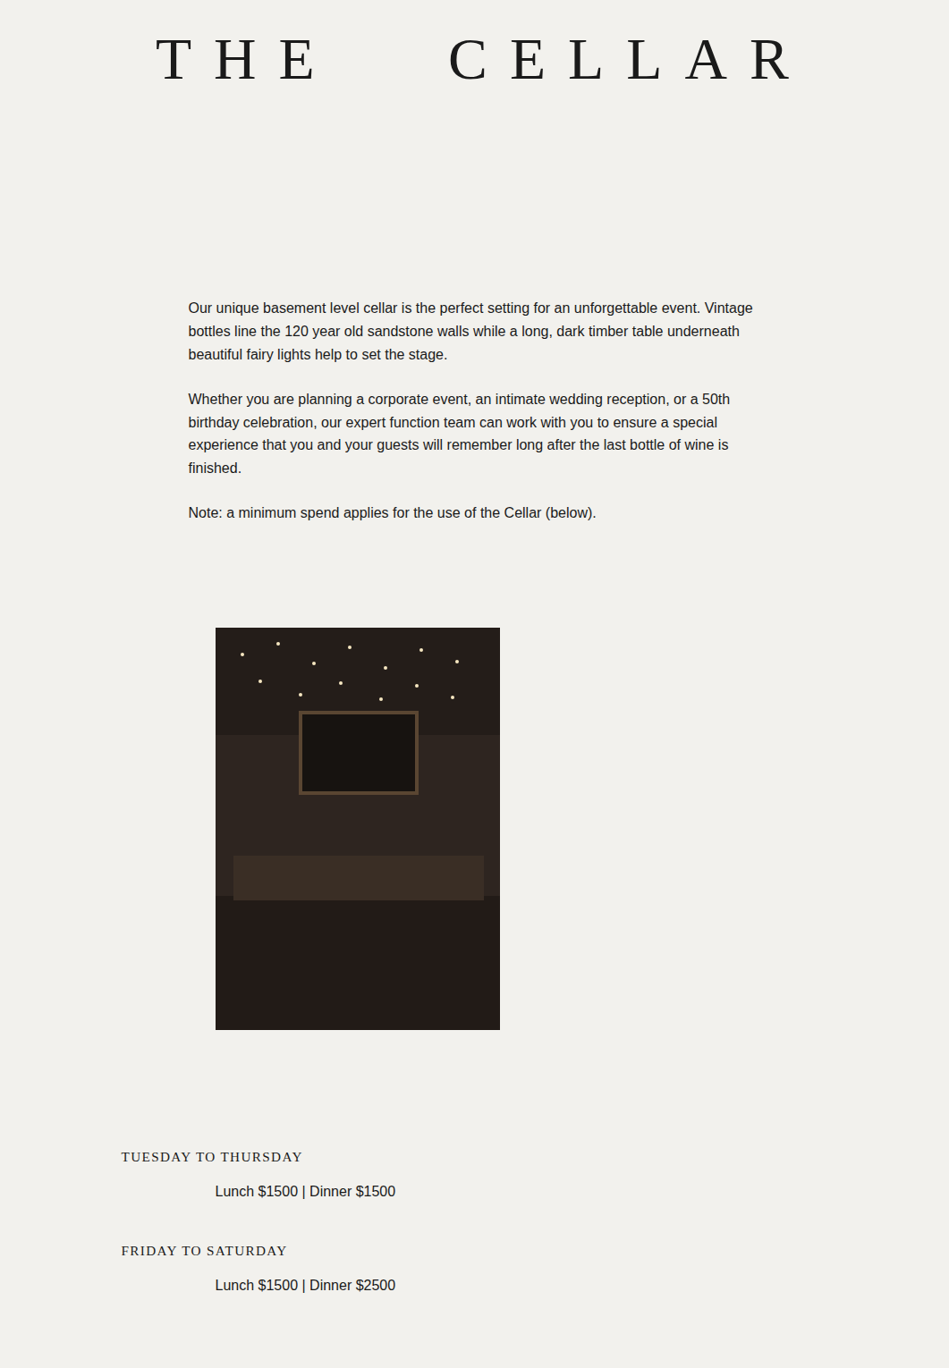THE CELLAR
Our unique basement level cellar is the perfect setting for an unforgettable event. Vintage bottles line the 120 year old sandstone walls while a long, dark timber table underneath beautiful fairy lights help to set the stage.
Whether you are planning a corporate event, an intimate wedding reception, or a 50th birthday celebration, our expert function team can work with you to ensure a special experience that you and your guests will remember long after the last bottle of wine is finished.
Note: a minimum spend applies for the use of the Cellar (below).
Tuesday to Thursday
Lunch $1500 | Dinner $1500
Friday to Saturday
Lunch $1500 | Dinner $2500